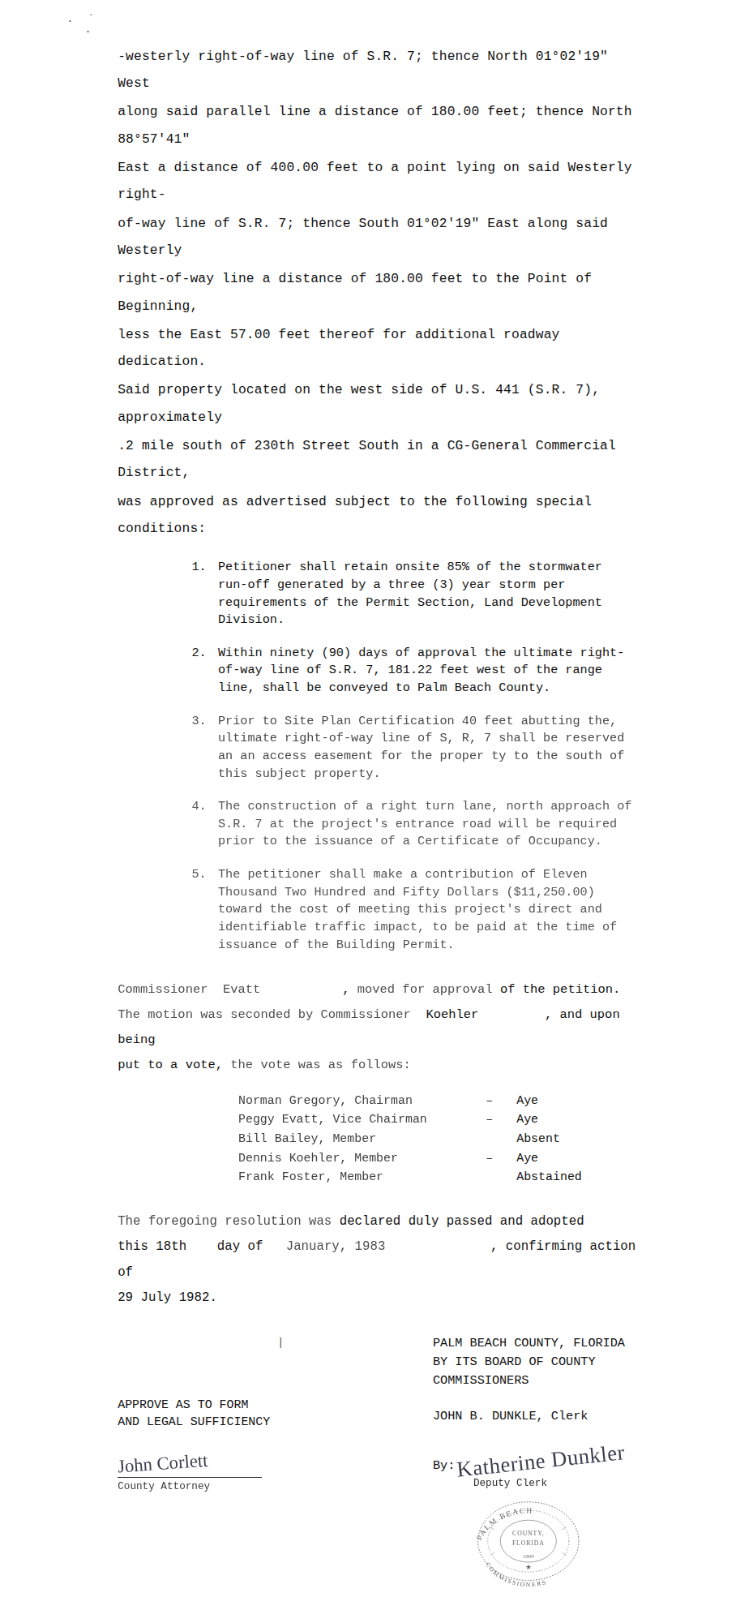.`
.
‑westerly right-of-way line of S.R. 7; thence North 01°02'19" West
along said parallel line a distance of 180.00 feet; thence North 88°57'41"
East a distance of 400.00 feet to a point lying on said Westerly right-
of-way line of S.R. 7; thence South 01°02'19" East along said Westerly
right-of-way line a distance of 180.00 feet to the Point of Beginning,
less the East 57.00 feet thereof for additional roadway dedication.
Said property located on the west side of U.S. 441 (S.R. 7), approximately
.2 mile south of 230th Street South in a CG-General Commercial District,
was approved as advertised subject to the following special conditions:
Petitioner shall retain onsite 85% of the stormwater run-off generated by a three (3) year storm per requirements of the Permit Section, Land Development Division.
Within ninety (90) days of approval the ultimate right-of-way line of S.R. 7, 181.22 feet west of the range line, shall be conveyed to Palm Beach County.
Prior to Site Plan Certification 40 feet abutting the, ultimate right-of-way line of S, R, 7 shall be reserved an an access easement for the proper ty to the south of this subject property.
The construction of a right turn lane, north approach of S.R. 7 at the project's entrance road will be required prior to the issuance of a Certificate of Occupancy.
The petitioner shall make a contribution of Eleven Thousand Two Hundred and Fifty Dollars ($11,250.00) toward the cost of meeting this project's direct and identifiable traffic impact, to be paid at the time of issuance of the Building Permit.
Commissioner Evatt , moved for approval of the petition.
The motion was seconded by Commissioner Koehler , and upon being
put to a vote, the vote was as follows:
| Norman Gregory, Chairman | – | Aye |
| Peggy Evatt, Vice Chairman | – | Aye |
| Bill Bailey, Member | | Absent |
| Dennis Koehler, Member | – | Aye |
| Frank Foster, Member | | Abstained |
The foregoing resolution was declared duly passed and adopted
this 18th day of January, 1983 , confirming action of
29 July 1982.
∣
PALM BEACH COUNTY, FLORIDA
BY ITS BOARD OF COUNTY
COMMISSIONERS
JOHN B. DUNKLE, Clerk
By: Katherine Dunkler Deputy Clerk
PALM BEACH COMMISSIONERS COUNTY, FLORIDA 1909 ★
APPROVE AS TO FORM
AND LEGAL SUFFICIENCY John Corlett County Attorney